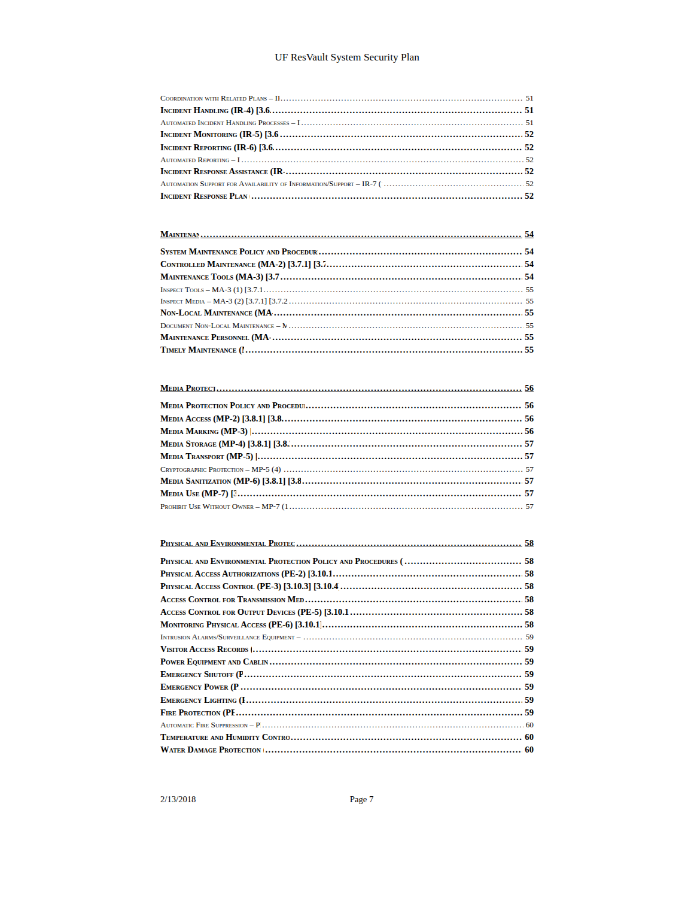UF ResVault System Security Plan
Coordination with Related Plans – IR-3 (2) [3.6.3] ................................................................................................................... 51
Incident Handling (IR-4) [3.6.1] [3.6.2] ......................................................................................................... 51
Automated Incident Handling Processes – IR-4 (1) ......................................................................................... 51
Incident Monitoring (IR-5) [3.6.1] [3.6.2] ..................................................................................................... 52
Incident Reporting (IR-6) [3.6.1] [3.6.2] ....................................................................................................... 52
Automated Reporting – IR-6 (1) ............................................................................................................................. 52
Incident Response Assistance (IR-7) [3.6.1] ................................................................................................. 52
Automation Support for Availability of Information/Support – IR-7 (1) ................................................. 52
Incident Response Plan (IR-8) ............................................................................................................. 52
Maintenance ................................................................................................................................. 54
System Maintenance Policy and Procedures (MA-1) ................................................................................. 54
Controlled Maintenance (MA-2) [3.7.1] [3.7.2] [3.7.3] ............................................................................. 54
Maintenance Tools (MA-3) [3.7.1] [3.7.2] ..................................................................................................... 54
Inspect Tools – MA-3 (1) [3.7.1] [3.7.2] ................................................................................................................. 55
Inspect Media – MA-3 (2) [3.7.1] [3.7.2] [3.7.4] ................................................................................................. 55
Non-Local Maintenance (MA-4) [3.7.5] ......................................................................................................... 55
Document Non-Local Maintenance – MA-4 (2) ................................................................................................. 55
Maintenance Personnel (MA-5) [3.7.6] ......................................................................................................... 55
Timely Maintenance (MA-6) ................................................................................................................. 55
Media Protection ......................................................................................................................... 56
Media Protection Policy and Procedures (MP-1) ......................................................................................... 56
Media Access (MP-2) [3.8.1] [3.8.2] [3.8.3] ................................................................................................. 56
Media Marking (MP-3) [3.8.4] ............................................................................................................. 56
Media Storage (MP-4) [3.8.1] [3.8.2] [3.8.3] ............................................................................................. 57
Media Transport (MP-5) [3.8.5] ......................................................................................................... 57
Cryptographic Protection – MP-5 (4) [3.8.6] ................................................................................................. 57
Media Sanitization (MP-6) [3.8.1] [3.8.2] [3.8.3] ......................................................................................... 57
Media Use (MP-7) [3.8.7] ................................................................................................................. 57
Prohibit Use Without Owner – MP-7 (1) [3.8.8] ................................................................................................. 57
Physical and Environmental Protection ................................................................................. 58
Physical and Environmental Protection Policy and Procedures (PE-1) ......................................... 58
Physical Access Authorizations (PE-2) [3.10.1] [3.10.2] ......................................................................... 58
Physical Access Control (PE-3) [3.10.3] [3.10.4] [3.10.5] ..................................................................... 58
Access Control for Transmission Medium (PE-4) ......................................................................................... 58
Access Control for Output Devices (PE-5) [3.10.1] [3.10.2] ................................................................. 58
Monitoring Physical Access (PE-6) [3.10.1] [3.10.2] ............................................................................. 58
Intrusion Alarms/Surveillance Equipment – PE6 (1) ......................................................................................... 59
Visitor Access Records (PE-8) ............................................................................................................. 59
Power Equipment and Cabling (PE-9) ......................................................................................................... 59
Emergency Shutoff (PE-10) ................................................................................................................. 59
Emergency Power (PE-11) ................................................................................................................. 59
Emergency Lighting (PE-12) ................................................................................................................. 59
Fire Protection (PE-13) ................................................................................................................. 59
Automatic Fire Suppression – PE-13 (3) ................................................................................................................. 60
Temperature and Humidity Controls (PE-14) ................................................................................................. 60
Water Damage Protection (PE-15) ......................................................................................................... 60
2/13/2018 Page 7